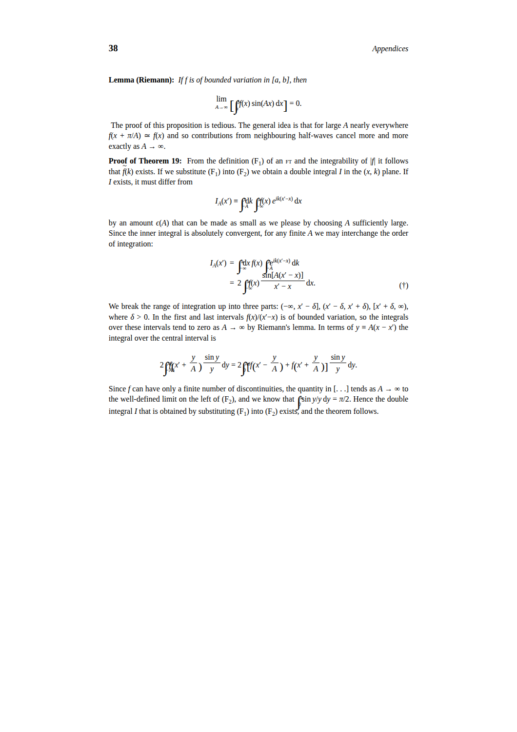38
Appendices
Lemma (Riemann): If f is of bounded variation in [a, b], then
lim A→∞[∫ba f(x) sin(Ax) dx] = 0.
The proof of this proposition is tedious. The general idea is that for large A nearly everywhere f(x + π/A) ≃ f(x) and so contributions from neighbouring half-waves cancel more and more exactly as A → ∞.
Proof of Theorem 19: From the definition (F1) of an ft and the integrability of |f| it follows that f(k) exists. If we substitute (F1) into (F2) we obtain a double integral I in the (x, k) plane. If I exists, it must differ from
IA(x′) ≡ ∫A−A dk ∫∞−∞f(x) eik(x′−x) dx
by an amount ϵ(A) that can be made as small as we please by choosing A sufficiently large. Since the inner integral is absolutely convergent, for any finite A we may interchange the order of integration:
IA(x′)=∫∞−∞dx f(x) ∫A−A eik(x′−x) dk =2 ∫∞−∞f(x)sin[A(x′ − x)] x′ − x dx.
(†)
We break the range of integration up into three parts: (−∞, x′ − δ], (x′ − δ, x′ + δ), [x′ + δ, ∞), where δ > 0. In the first and last intervals f(x)/(x′−x) is of bounded variation, so the integrals over these intervals tend to zero as A → ∞ by Riemann's lemma. In terms of y ≡ A(x − x′) the integral over the central interval is
2∫Aδ−Aδ f(x′ + yA) sin y y dy = 2∫Aδ 0[f(x′ − yA) + f(x′ + yA)] sin y y dy.
Since f can have only a finite number of discontinuities, the quantity in [. . .] tends as A → ∞ to the well-defined limit on the left of (F2), and we know that ∫∞0 sin y/y dy = π/2. Hence the double integral I that is obtained by substituting (F1) into (F2) exists, and the theorem follows.